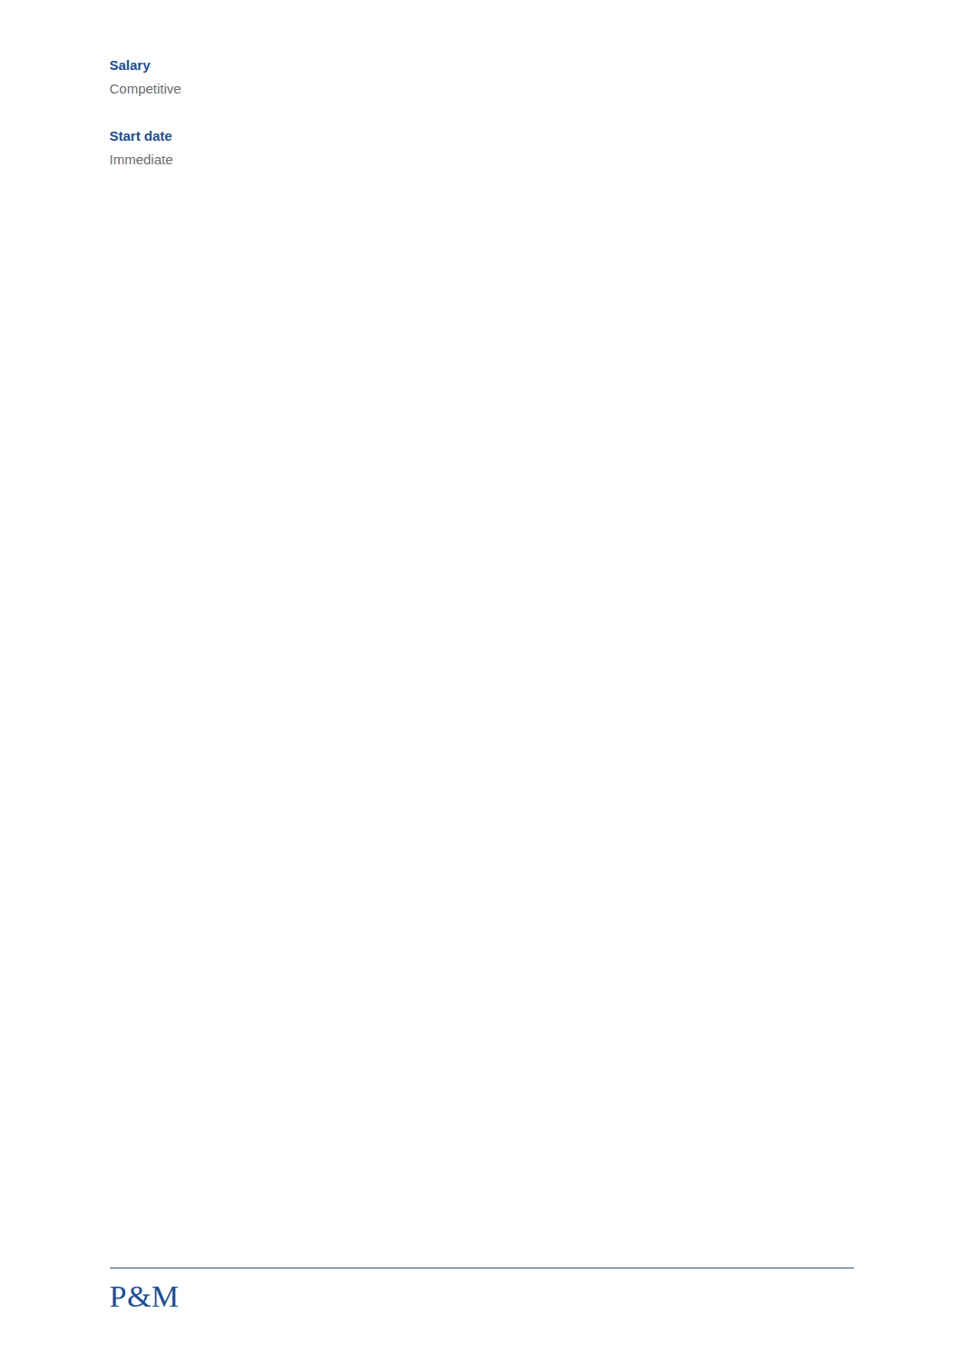Salary
Competitive
Start date
Immediate
P&M